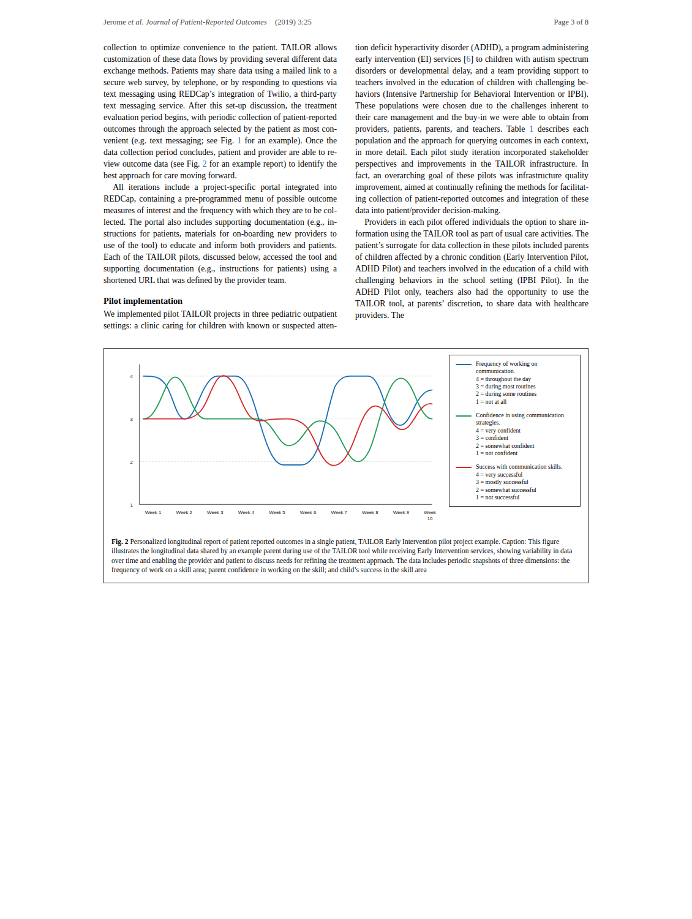Jerome et al. Journal of Patient-Reported Outcomes (2019) 3:25
Page 3 of 8
collection to optimize convenience to the patient. TAILOR allows customization of these data flows by providing several different data exchange methods. Patients may share data using a mailed link to a secure web survey, by telephone, or by responding to questions via text messaging using REDCap’s integration of Twilio, a third-party text messaging service. After this set-up discussion, the treatment evaluation period begins, with periodic collection of patient-reported outcomes through the approach selected by the patient as most convenient (e.g. text messaging; see Fig. 1 for an example). Once the data collection period concludes, patient and provider are able to review outcome data (see Fig. 2 for an example report) to identify the best approach for care moving forward.
All iterations include a project-specific portal integrated into REDCap, containing a pre-programmed menu of possible outcome measures of interest and the frequency with which they are to be collected. The portal also includes supporting documentation (e.g., instructions for patients, materials for on-boarding new providers to use of the tool) to educate and inform both providers and patients. Each of the TAILOR pilots, discussed below, accessed the tool and supporting documentation (e.g., instructions for patients) using a shortened URL that was defined by the provider team.
Pilot implementation
We implemented pilot TAILOR projects in three pediatric outpatient settings: a clinic caring for children with known or suspected attention deficit hyperactivity disorder (ADHD), a program administering early intervention (EI) services [6] to children with autism spectrum disorders or developmental delay, and a team providing support to teachers involved in the education of children with challenging behaviors (Intensive Partnership for Behavioral Intervention or IPBI). These populations were chosen due to the challenges inherent to their care management and the buy-in we were able to obtain from providers, patients, parents, and teachers. Table 1 describes each population and the approach for querying outcomes in each context, in more detail. Each pilot study iteration incorporated stakeholder perspectives and improvements in the TAILOR infrastructure. In fact, an overarching goal of these pilots was infrastructure quality improvement, aimed at continually refining the methods for facilitating collection of patient-reported outcomes and integration of these data into patient/provider decision-making.
Providers in each pilot offered individuals the option to share information using the TAILOR tool as part of usual care activities. The patient’s surrogate for data collection in these pilots included parents of children affected by a chronic condition (Early Intervention Pilot, ADHD Pilot) and teachers involved in the education of a child with challenging behaviors in the school setting (IPBI Pilot). In the ADHD Pilot only, teachers also had the opportunity to use the TAILOR tool, at parents’ discretion, to share data with healthcare providers. The
4 3 2 1 Week 1 Week 2 Week 3 Week 4 Week 5 Week 6 Week 7 Week 8 Week 9 Week 10
Frequency of working on communication. 4 = throughout the day 3 = during most routines 2 = during some routines 1 = not at all
Confidence in using communication strategies. 4 = very confident 3 = confident 2 = somewhat confident 1 = not confident
Success with communication skills. 4 = very successful 3 = mostly successful 2 = somewhat successful 1 = not successful
Fig. 2 Personalized longitudinal report of patient reported outcomes in a single patient, TAILOR Early Intervention pilot project example. Caption: This figure illustrates the longitudinal data shared by an example parent during use of the TAILOR tool while receiving Early Intervention services, showing variability in data over time and enabling the provider and patient to discuss needs for refining the treatment approach. The data includes periodic snapshots of three dimensions: the frequency of work on a skill area; parent confidence in working on the skill; and child’s success in the skill area